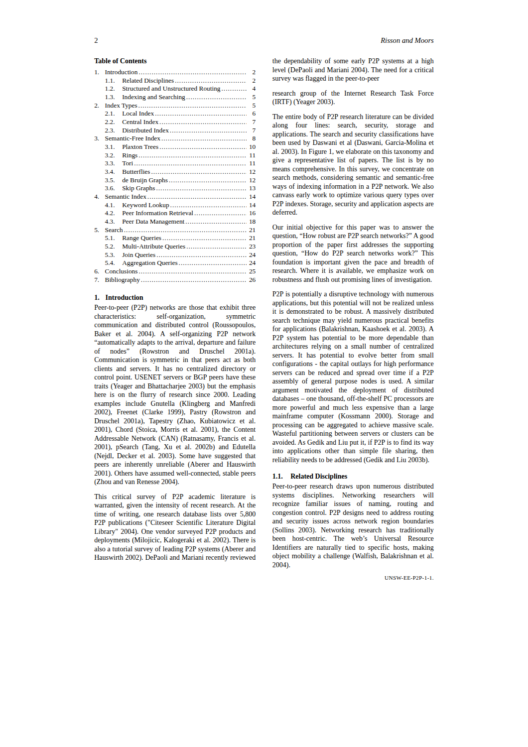2
Risson and Moors
Table of Contents
1. Introduction 2
1.1. Related Disciplines 2
1.2. Structured and Unstructured Routing 4
1.3. Indexing and Searching 5
2. Index Types 5
2.1. Local Index 6
2.2. Central Index 7
2.3. Distributed Index 7
3. Semantic-Free Index 8
3.1. Plaxton Trees 10
3.2. Rings 11
3.3. Tori 11
3.4. Butterflies 12
3.5. de Bruijn Graphs 12
3.6. Skip Graphs 13
4. Semantic Index 14
4.1. Keyword Lookup 14
4.2. Peer Information Retrieval 16
4.3. Peer Data Management 18
5. Search 21
5.1. Range Queries 21
5.2. Multi-Attribute Queries 23
5.3. Join Queries 24
5.4. Aggregation Queries 24
6. Conclusions 25
7. Bibliography 26
1. Introduction
Peer-to-peer (P2P) networks are those that exhibit three characteristics: self-organization, symmetric communication and distributed control (Roussopoulos, Baker et al. 2004). A self-organizing P2P network “automatically adapts to the arrival, departure and failure of nodes” (Rowstron and Druschel 2001a). Communication is symmetric in that peers act as both clients and servers. It has no centralized directory or control point. USENET servers or BGP peers have these traits (Yeager and Bhattacharjee 2003) but the emphasis here is on the flurry of research since 2000. Leading examples include Gnutella (Klingberg and Manfredi 2002), Freenet (Clarke 1999), Pastry (Rowstron and Druschel 2001a), Tapestry (Zhao, Kubiatowicz et al. 2001), Chord (Stoica, Morris et al. 2001), the Content Addressable Network (CAN) (Ratnasamy, Francis et al. 2001), pSearch (Tang, Xu et al. 2002b) and Edutella (Nejdl, Decker et al. 2003). Some have suggested that peers are inherently unreliable (Aberer and Hauswirth 2001). Others have assumed well-connected, stable peers (Zhou and van Renesse 2004).
This critical survey of P2P academic literature is warranted, given the intensity of recent research. At the time of writing, one research database lists over 5,800 P2P publications ("Citeseer Scientific Literature Digital Library" 2004). One vendor surveyed P2P products and deployments (Milojicic, Kalogeraki et al. 2002). There is also a tutorial survey of leading P2P systems (Aberer and Hauswirth 2002). DePaoli and Mariani recently reviewed the dependability of some early P2P systems at a high level (DePaoli and Mariani 2004). The need for a critical survey was flagged in the peer-to-peer
research group of the Internet Research Task Force (IRTF) (Yeager 2003).
The entire body of P2P research literature can be divided along four lines: search, security, storage and applications. The search and security classifications have been used by Daswani et al (Daswani, Garcia-Molina et al. 2003). In Figure 1, we elaborate on this taxonomy and give a representative list of papers. The list is by no means comprehensive. In this survey, we concentrate on search methods, considering semantic and semantic-free ways of indexing information in a P2P network. We also canvass early work to optimize various query types over P2P indexes. Storage, security and application aspects are deferred.
Our initial objective for this paper was to answer the question, “How robust are P2P search networks?” A good proportion of the paper first addresses the supporting question, “How do P2P search networks work?” This foundation is important given the pace and breadth of research. Where it is available, we emphasize work on robustness and flush out promising lines of investigation.
P2P is potentially a disruptive technology with numerous applications, but this potential will not be realized unless it is demonstrated to be robust. A massively distributed search technique may yield numerous practical benefits for applications (Balakrishnan, Kaashoek et al. 2003). A P2P system has potential to be more dependable than architectures relying on a small number of centralized servers. It has potential to evolve better from small configurations - the capital outlays for high performance servers can be reduced and spread over time if a P2P assembly of general purpose nodes is used. A similar argument motivated the deployment of distributed databases – one thousand, off-the-shelf PC processors are more powerful and much less expensive than a large mainframe computer (Kossmann 2000). Storage and processing can be aggregated to achieve massive scale. Wasteful partitioning between servers or clusters can be avoided. As Gedik and Liu put it, if P2P is to find its way into applications other than simple file sharing, then reliability needs to be addressed (Gedik and Liu 2003b).
1.1. Related Disciplines
Peer-to-peer research draws upon numerous distributed systems disciplines. Networking researchers will recognize familiar issues of naming, routing and congestion control. P2P designs need to address routing and security issues across network region boundaries (Sollins 2003). Networking research has traditionally been host-centric. The web’s Universal Resource Identifiers are naturally tied to specific hosts, making object mobility a challenge (Walfish, Balakrishnan et al. 2004).
UNSW-EE-P2P-1-1.